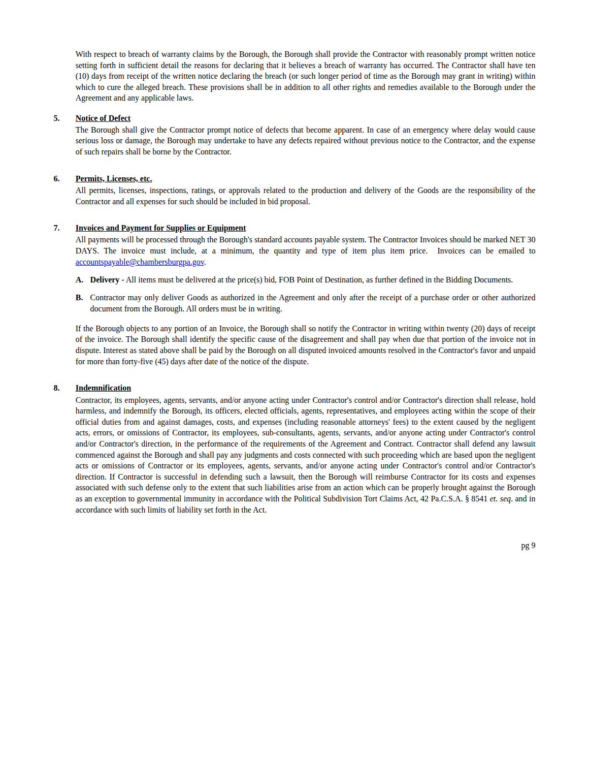With respect to breach of warranty claims by the Borough, the Borough shall provide the Contractor with reasonably prompt written notice setting forth in sufficient detail the reasons for declaring that it believes a breach of warranty has occurred. The Contractor shall have ten (10) days from receipt of the written notice declaring the breach (or such longer period of time as the Borough may grant in writing) within which to cure the alleged breach. These provisions shall be in addition to all other rights and remedies available to the Borough under the Agreement and any applicable laws.
5.
Notice of Defect
The Borough shall give the Contractor prompt notice of defects that become apparent. In case of an emergency where delay would cause serious loss or damage, the Borough may undertake to have any defects repaired without previous notice to the Contractor, and the expense of such repairs shall be borne by the Contractor.
6.
Permits, Licenses, etc.
All permits, licenses, inspections, ratings, or approvals related to the production and delivery of the Goods are the responsibility of the Contractor and all expenses for such should be included in bid proposal.
7.
Invoices and Payment for Supplies or Equipment
All payments will be processed through the Borough's standard accounts payable system. The Contractor Invoices should be marked NET 30 DAYS. The invoice must include, at a minimum, the quantity and type of item plus item price. Invoices can be emailed to accountspayable@chambersburgpa.gov.
A.
Delivery - All items must be delivered at the price(s) bid, FOB Point of Destination, as further defined in the Bidding Documents.
B.
Contractor may only deliver Goods as authorized in the Agreement and only after the receipt of a purchase order or other authorized document from the Borough. All orders must be in writing.
If the Borough objects to any portion of an Invoice, the Borough shall so notify the Contractor in writing within twenty (20) days of receipt of the invoice. The Borough shall identify the specific cause of the disagreement and shall pay when due that portion of the invoice not in dispute. Interest as stated above shall be paid by the Borough on all disputed invoiced amounts resolved in the Contractor's favor and unpaid for more than forty-five (45) days after date of the notice of the dispute.
8.
Indemnification
Contractor, its employees, agents, servants, and/or anyone acting under Contractor's control and/or Contractor's direction shall release, hold harmless, and indemnify the Borough, its officers, elected officials, agents, representatives, and employees acting within the scope of their official duties from and against damages, costs, and expenses (including reasonable attorneys' fees) to the extent caused by the negligent acts, errors, or omissions of Contractor, its employees, sub-consultants, agents, servants, and/or anyone acting under Contractor's control and/or Contractor's direction, in the performance of the requirements of the Agreement and Contract. Contractor shall defend any lawsuit commenced against the Borough and shall pay any judgments and costs connected with such proceeding which are based upon the negligent acts or omissions of Contractor or its employees, agents, servants, and/or anyone acting under Contractor's control and/or Contractor's direction. If Contractor is successful in defending such a lawsuit, then the Borough will reimburse Contractor for its costs and expenses associated with such defense only to the extent that such liabilities arise from an action which can be properly brought against the Borough as an exception to governmental immunity in accordance with the Political Subdivision Tort Claims Act, 42 Pa.C.S.A. § 8541 et. seq. and in accordance with such limits of liability set forth in the Act.
pg 9